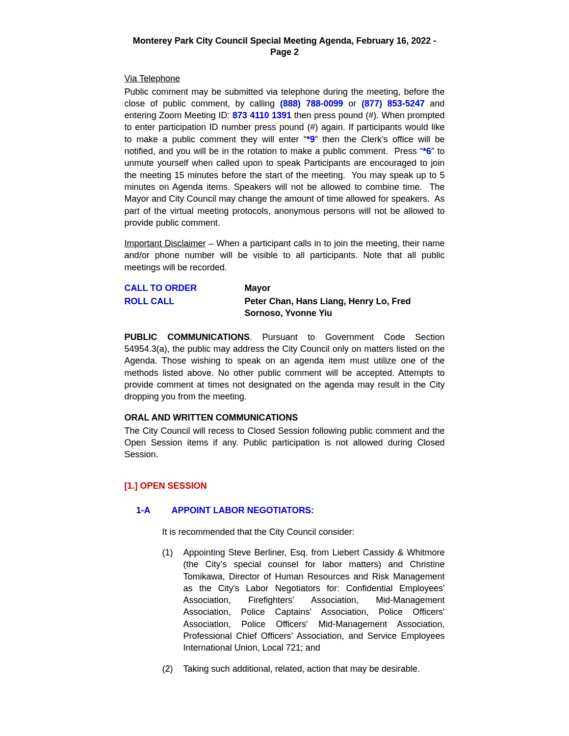Monterey Park City Council Special Meeting Agenda, February 16, 2022 - Page 2
Via Telephone
Public comment may be submitted via telephone during the meeting, before the close of public comment, by calling (888) 788-0099 or (877) 853-5247 and entering Zoom Meeting ID: 873 4110 1391 then press pound (#). When prompted to enter participation ID number press pound (#) again. If participants would like to make a public comment they will enter “*9” then the Clerk’s office will be notified, and you will be in the rotation to make a public comment. Press “*6” to unmute yourself when called upon to speak Participants are encouraged to join the meeting 15 minutes before the start of the meeting. You may speak up to 5 minutes on Agenda items. Speakers will not be allowed to combine time. The Mayor and City Council may change the amount of time allowed for speakers. As part of the virtual meeting protocols, anonymous persons will not be allowed to provide public comment.
Important Disclaimer – When a participant calls in to join the meeting, their name and/or phone number will be visible to all participants. Note that all public meetings will be recorded.
| CALL TO ORDER | Mayor |
| ROLL CALL | Peter Chan, Hans Liang, Henry Lo, Fred Sornoso, Yvonne Yiu |
PUBLIC COMMUNICATIONS. Pursuant to Government Code Section 54954.3(a), the public may address the City Council only on matters listed on the Agenda. Those wishing to speak on an agenda item must utilize one of the methods listed above. No other public comment will be accepted. Attempts to provide comment at times not designated on the agenda may result in the City dropping you from the meeting.
ORAL AND WRITTEN COMMUNICATIONS
The City Council will recess to Closed Session following public comment and the Open Session items if any. Public participation is not allowed during Closed Session.
[1.] OPEN SESSION
1-AAPPOINT LABOR NEGOTIATORS:
It is recommended that the City Council consider:
(1) Appointing Steve Berliner, Esq. from Liebert Cassidy & Whitmore (the City’s special counsel for labor matters) and Christine Tomikawa, Director of Human Resources and Risk Management as the City's Labor Negotiators for: Confidential Employees' Association, Firefighters' Association, Mid-Management Association, Police Captains' Association, Police Officers' Association, Police Officers' Mid-Management Association, Professional Chief Officers' Association, and Service Employees International Union, Local 721; and
(2) Taking such additional, related, action that may be desirable.